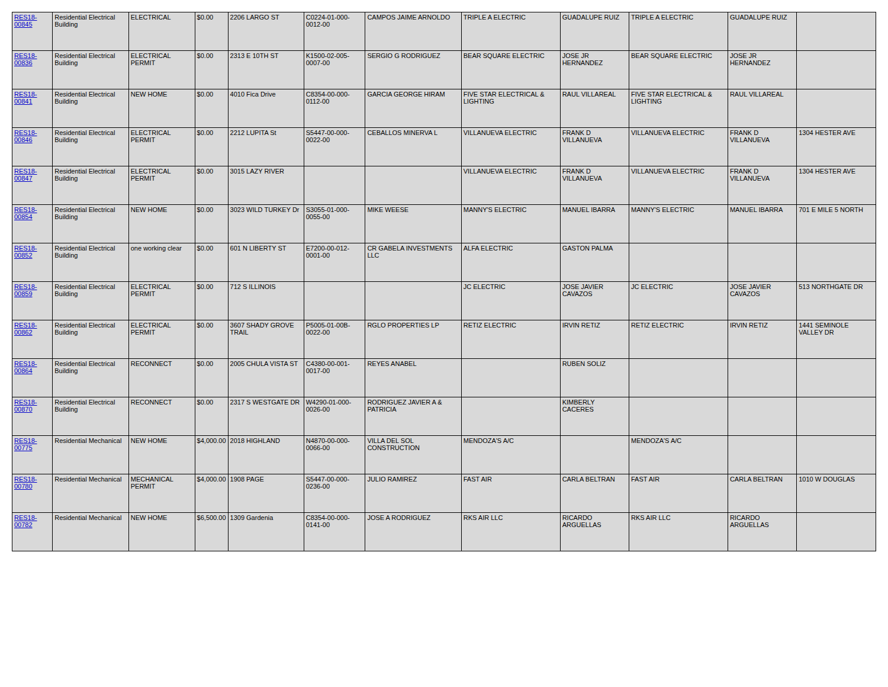| RES18-00845 | Residential Electrical Building | ELECTRICAL | $0.00 | 2206 LARGO ST | C0224-01-000-0012-00 | CAMPOS JAIME ARNOLDO | TRIPLE A ELECTRIC | GUADALUPE RUIZ | TRIPLE A ELECTRIC | GUADALUPE RUIZ | |
| RES18-00836 | Residential Electrical Building | ELECTRICAL PERMIT | $0.00 | 2313 E 10TH ST | K1500-02-005-0007-00 | SERGIO G RODRIGUEZ | BEAR SQUARE ELECTRIC | JOSE JR HERNANDEZ | BEAR SQUARE ELECTRIC | JOSE JR HERNANDEZ | |
| RES18-00841 | Residential Electrical Building | NEW HOME | $0.00 | 4010 Fica Drive | C8354-00-000-0112-00 | GARCIA GEORGE HIRAM | FIVE STAR ELECTRICAL & LIGHTING | RAUL VILLAREAL | FIVE STAR ELECTRICAL & LIGHTING | RAUL VILLAREAL | |
| RES18-00846 | Residential Electrical Building | ELECTRICAL PERMIT | $0.00 | 2212 LUPITA St | S5447-00-000-0022-00 | CEBALLOS MINERVA L | VILLANUEVA ELECTRIC | FRANK D VILLANUEVA | VILLANUEVA ELECTRIC | FRANK D VILLANUEVA | 1304 HESTER AVE |
| RES18-00847 | Residential Electrical Building | ELECTRICAL PERMIT | $0.00 | 3015 LAZY RIVER | | | VILLANUEVA ELECTRIC | FRANK D VILLANUEVA | VILLANUEVA ELECTRIC | FRANK D VILLANUEVA | 1304 HESTER AVE |
| RES18-00854 | Residential Electrical Building | NEW HOME | $0.00 | 3023 WILD TURKEY Dr | S3055-01-000-0055-00 | MIKE WEESE | MANNY'S ELECTRIC | MANUEL IBARRA | MANNY'S ELECTRIC | MANUEL IBARRA | 701 E MILE 5 NORTH |
| RES18-00852 | Residential Electrical Building | one working clear | $0.00 | 601 N LIBERTY ST | E7200-00-012-0001-00 | CR GABELA INVESTMENTS LLC | ALFA ELECTRIC | GASTON PALMA | | | |
| RES18-00859 | Residential Electrical Building | ELECTRICAL PERMIT | $0.00 | 712 S ILLINOIS | | | JC ELECTRIC | JOSE JAVIER CAVAZOS | JC ELECTRIC | JOSE JAVIER CAVAZOS | 513 NORTHGATE DR |
| RES18-00862 | Residential Electrical Building | ELECTRICAL PERMIT | $0.00 | 3607 SHADY GROVE TRAIL | P5005-01-00B-0022-00 | RGLO PROPERTIES LP | RETIZ ELECTRIC | IRVIN RETIZ | RETIZ ELECTRIC | IRVIN RETIZ | 1441 SEMINOLE VALLEY DR |
| RES18-00864 | Residential Electrical Building | RECONNECT | $0.00 | 2005 CHULA VISTA ST | C4380-00-001-0017-00 | REYES ANABEL | | RUBEN SOLIZ | | | |
| RES18-00870 | Residential Electrical Building | RECONNECT | $0.00 | 2317 S WESTGATE DR | W4290-01-000-0026-00 | RODRIGUEZ JAVIER A & PATRICIA | | KIMBERLY CACERES | | | |
| RES18-00775 | Residential Mechanical | NEW HOME | $4,000.00 | 2018 HIGHLAND | N4870-00-000-0066-00 | VILLA DEL SOL CONSTRUCTION | MENDOZA'S A/C | | MENDOZA'S A/C | | |
| RES18-00780 | Residential Mechanical | MECHANICAL PERMIT | $4,000.00 | 1908 PAGE | S5447-00-000-0236-00 | JULIO RAMIREZ | FAST AIR | CARLA BELTRAN | FAST AIR | CARLA BELTRAN | 1010 W DOUGLAS |
| RES18-00782 | Residential Mechanical | NEW HOME | $6,500.00 | 1309 Gardenia | C8354-00-000-0141-00 | JOSE A RODRIGUEZ | RKS AIR LLC | RICARDO ARGUELLAS | RKS AIR LLC | RICARDO ARGUELLAS | |